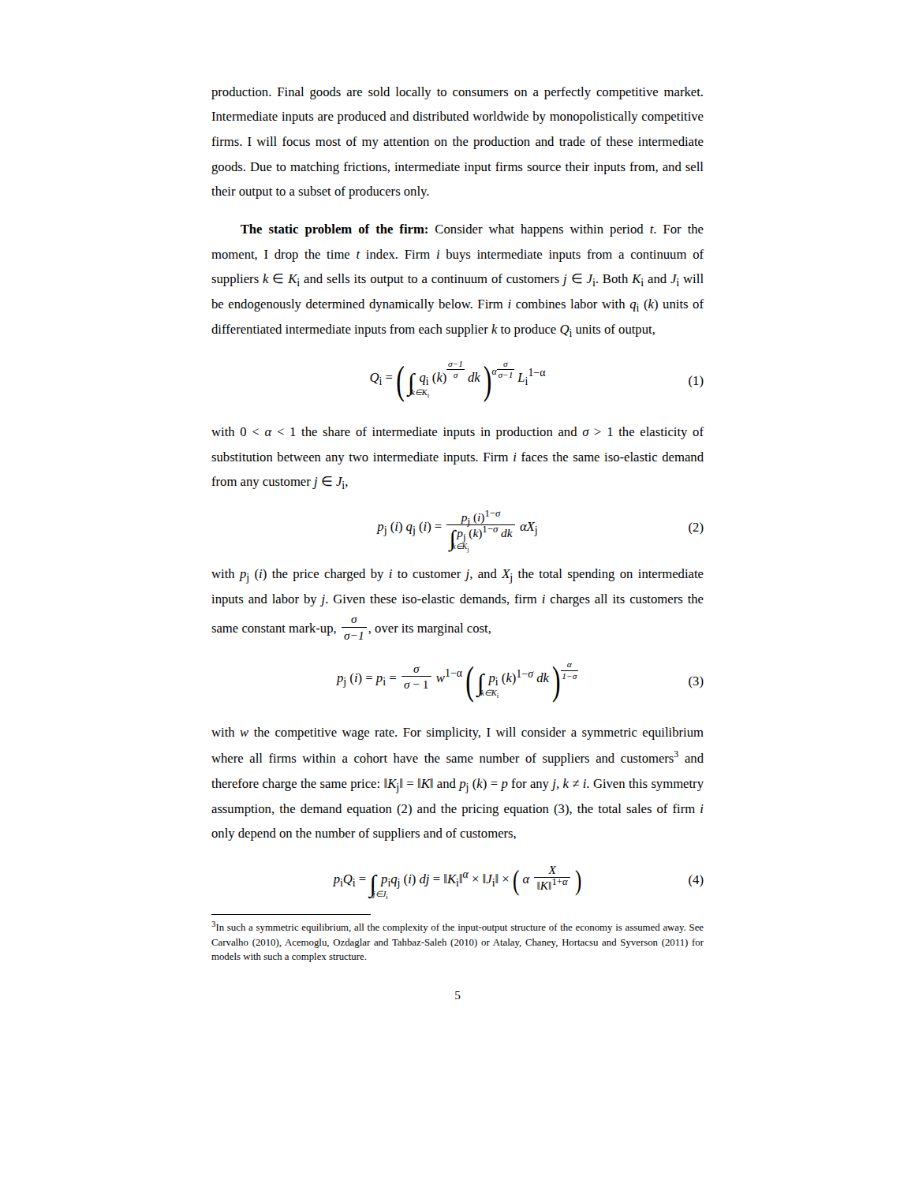production. Final goods are sold locally to consumers on a perfectly competitive market. Intermediate inputs are produced and distributed worldwide by monopolistically competitive firms. I will focus most of my attention on the production and trade of these intermediate goods. Due to matching frictions, intermediate input firms source their inputs from, and sell their output to a subset of producers only.
The static problem of the firm: Consider what happens within period t. For the moment, I drop the time t index. Firm i buys intermediate inputs from a continuum of suppliers k ∈ Ki and sells its output to a continuum of customers j ∈ Ji. Both Ki and Ji will be endogenously determined dynamically below. Firm i combines labor with qi (k) units of differentiated intermediate inputs from each supplier k to produce Qi units of output,
Qi = ( ∫k∈Ki qi (k)σ−1 σ dk ) ασσ−1 Li1−α
(1)
with 0 < α < 1 the share of intermediate inputs in production and σ > 1 the elasticity of substitution between any two intermediate inputs. Firm i faces the same iso-elastic demand from any customer j ∈ Ji,
pj (i) qj (i) = pj (i)1−σ ∫k∈Kj pj (k)1−σ dk αXj
(2)
with pj (i) the price charged by i to customer j, and Xj the total spending on intermediate inputs and labor by j. Given these iso-elastic demands, firm i charges all its customers the same constant mark-up, σσ−1, over its marginal cost,
pj (i) = pi = σσ − 1 w1−α ( ∫k∈Ki pi (k)1−σ dk ) α 1−σ
(3)
with w the competitive wage rate. For simplicity, I will consider a symmetric equilibrium where all firms within a cohort have the same number of suppliers and customers3 and therefore charge the same price: ‖Kj‖ = ‖K‖ and pj (k) = p for any j, k ≠ i. Given this symmetry assumption, the demand equation (2) and the pricing equation (3), the total sales of firm i only depend on the number of suppliers and of customers,
piQi = ∫j∈Ji piqj (i) dj = ‖Ki‖α × ‖Ji‖ × ( α X‖K‖1+α )
(4)
3In such a symmetric equilibrium, all the complexity of the input-output structure of the economy is assumed away. See Carvalho (2010), Acemoglu, Ozdaglar and Tahbaz-Saleh (2010) or Atalay, Chaney, Hortacsu and Syverson (2011) for models with such a complex structure.
5